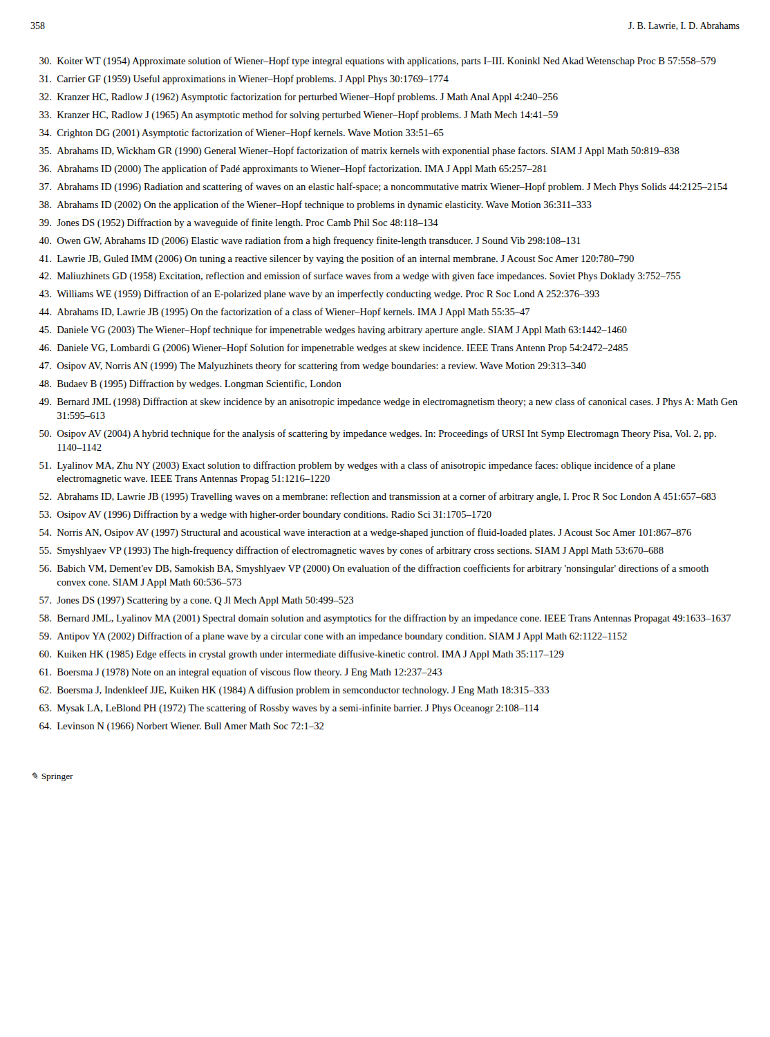358 J. B. Lawrie, I. D. Abrahams
30. Koiter WT (1954) Approximate solution of Wiener–Hopf type integral equations with applications, parts I–III. Koninkl Ned Akad Wetenschap Proc B 57:558–579
31. Carrier GF (1959) Useful approximations in Wiener–Hopf problems. J Appl Phys 30:1769–1774
32. Kranzer HC, Radlow J (1962) Asymptotic factorization for perturbed Wiener–Hopf problems. J Math Anal Appl 4:240–256
33. Kranzer HC, Radlow J (1965) An asymptotic method for solving perturbed Wiener–Hopf problems. J Math Mech 14:41–59
34. Crighton DG (2001) Asymptotic factorization of Wiener–Hopf kernels. Wave Motion 33:51–65
35. Abrahams ID, Wickham GR (1990) General Wiener–Hopf factorization of matrix kernels with exponential phase factors. SIAM J Appl Math 50:819–838
36. Abrahams ID (2000) The application of Padé approximants to Wiener–Hopf factorization. IMA J Appl Math 65:257–281
37. Abrahams ID (1996) Radiation and scattering of waves on an elastic half-space; a noncommutative matrix Wiener–Hopf problem. J Mech Phys Solids 44:2125–2154
38. Abrahams ID (2002) On the application of the Wiener–Hopf technique to problems in dynamic elasticity. Wave Motion 36:311–333
39. Jones DS (1952) Diffraction by a waveguide of finite length. Proc Camb Phil Soc 48:118–134
40. Owen GW, Abrahams ID (2006) Elastic wave radiation from a high frequency finite-length transducer. J Sound Vib 298:108–131
41. Lawrie JB, Guled IMM (2006) On tuning a reactive silencer by vaying the position of an internal membrane. J Acoust Soc Amer 120:780–790
42. Maliuzhinets GD (1958) Excitation, reflection and emission of surface waves from a wedge with given face impedances. Soviet Phys Doklady 3:752–755
43. Williams WE (1959) Diffraction of an E-polarized plane wave by an imperfectly conducting wedge. Proc R Soc Lond A 252:376–393
44. Abrahams ID, Lawrie JB (1995) On the factorization of a class of Wiener–Hopf kernels. IMA J Appl Math 55:35–47
45. Daniele VG (2003) The Wiener–Hopf technique for impenetrable wedges having arbitrary aperture angle. SIAM J Appl Math 63:1442–1460
46. Daniele VG, Lombardi G (2006) Wiener–Hopf Solution for impenetrable wedges at skew incidence. IEEE Trans Antenn Prop 54:2472–2485
47. Osipov AV, Norris AN (1999) The Malyuzhinets theory for scattering from wedge boundaries: a review. Wave Motion 29:313–340
48. Budaev B (1995) Diffraction by wedges. Longman Scientific, London
49. Bernard JML (1998) Diffraction at skew incidence by an anisotropic impedance wedge in electromagnetism theory; a new class of canonical cases. J Phys A: Math Gen 31:595–613
50. Osipov AV (2004) A hybrid technique for the analysis of scattering by impedance wedges. In: Proceedings of URSI Int Symp Electromagn Theory Pisa, Vol. 2, pp. 1140–1142
51. Lyalinov MA, Zhu NY (2003) Exact solution to diffraction problem by wedges with a class of anisotropic impedance faces: oblique incidence of a plane electromagnetic wave. IEEE Trans Antennas Propag 51:1216–1220
52. Abrahams ID, Lawrie JB (1995) Travelling waves on a membrane: reflection and transmission at a corner of arbitrary angle, I. Proc R Soc London A 451:657–683
53. Osipov AV (1996) Diffraction by a wedge with higher-order boundary conditions. Radio Sci 31:1705–1720
54. Norris AN, Osipov AV (1997) Structural and acoustical wave interaction at a wedge-shaped junction of fluid-loaded plates. J Acoust Soc Amer 101:867–876
55. Smyshlyaev VP (1993) The high-frequency diffraction of electromagnetic waves by cones of arbitrary cross sections. SIAM J Appl Math 53:670–688
56. Babich VM, Dement'ev DB, Samokish BA, Smyshlyaev VP (2000) On evaluation of the diffraction coefficients for arbitrary 'nonsingular' directions of a smooth convex cone. SIAM J Appl Math 60:536–573
57. Jones DS (1997) Scattering by a cone. Q Jl Mech Appl Math 50:499–523
58. Bernard JML, Lyalinov MA (2001) Spectral domain solution and asymptotics for the diffraction by an impedance cone. IEEE Trans Antennas Propagat 49:1633–1637
59. Antipov YA (2002) Diffraction of a plane wave by a circular cone with an impedance boundary condition. SIAM J Appl Math 62:1122–1152
60. Kuiken HK (1985) Edge effects in crystal growth under intermediate diffusive-kinetic control. IMA J Appl Math 35:117–129
61. Boersma J (1978) Note on an integral equation of viscous flow theory. J Eng Math 12:237–243
62. Boersma J, Indenkleef JJE, Kuiken HK (1984) A diffusion problem in semconductor technology. J Eng Math 18:315–333
63. Mysak LA, LeBlond PH (1972) The scattering of Rossby waves by a semi-infinite barrier. J Phys Oceanogr 2:108–114
64. Levinson N (1966) Norbert Wiener. Bull Amer Math Soc 72:1–32
✎Springer